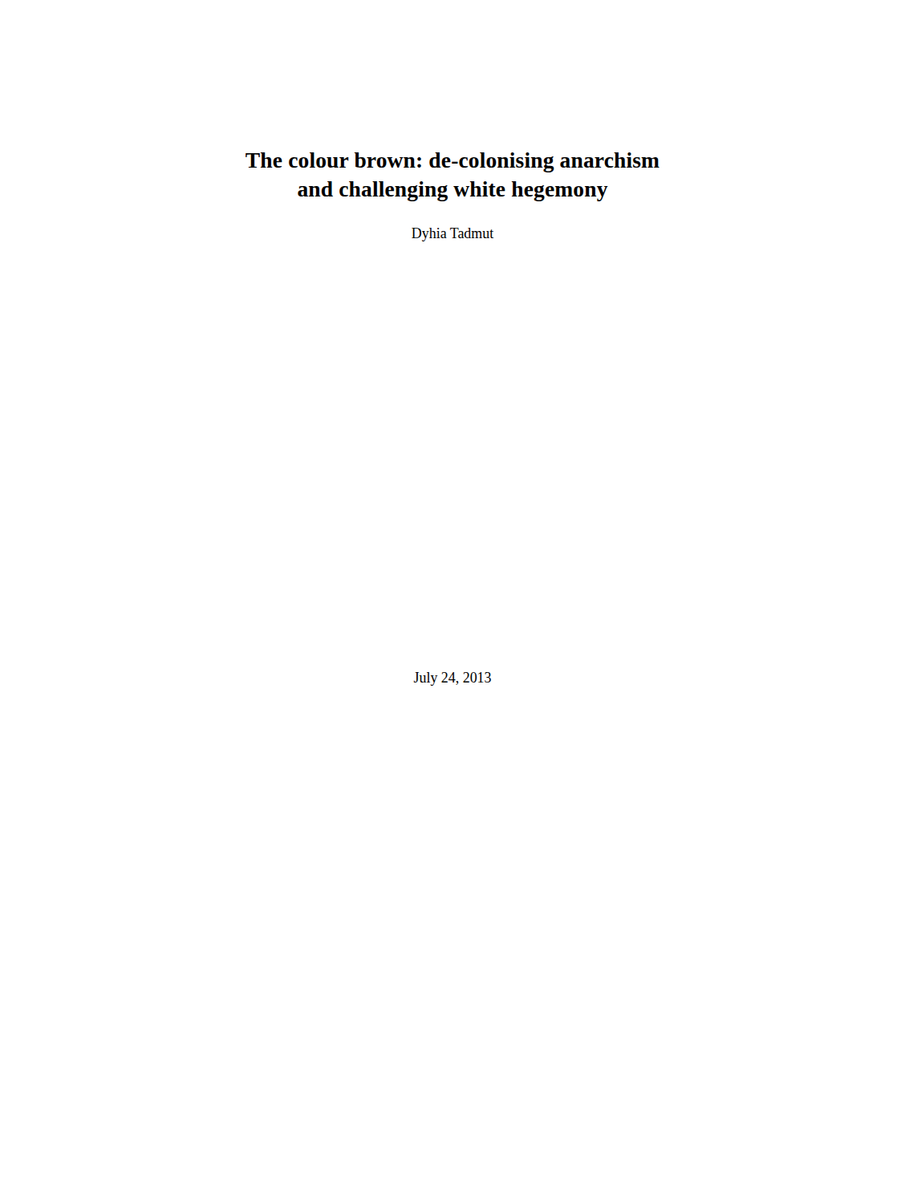The colour brown: de-colonising anarchism
and challenging white hegemony
Dyhia Tadmut
July 24, 2013